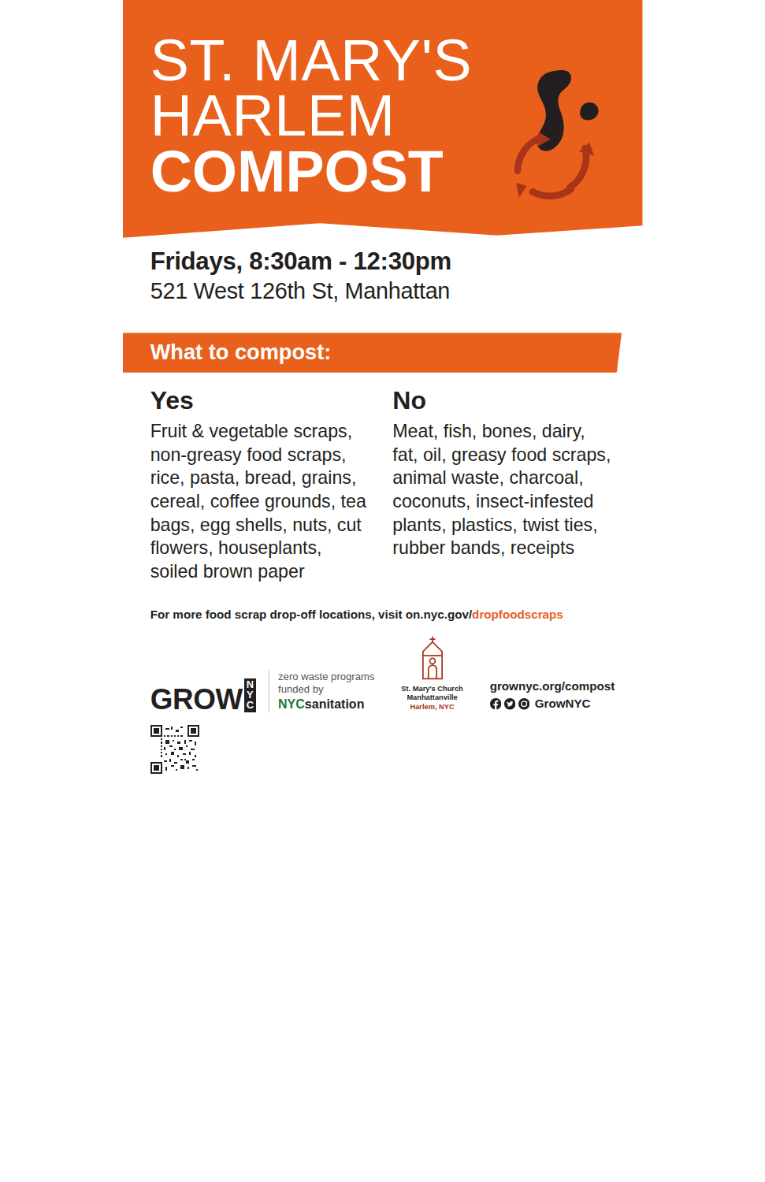St. Mary's
Harlem Compost
Fridays, 8:30am - 12:30pm
521 West 126th St, Manhattan
What to compost:
Yes
Fruit & vegetable scraps, non-greasy food scraps, rice, pasta, bread, grains, cereal, coffee grounds, tea bags, egg shells, nuts, cut flowers, houseplants, soiled brown paper
No
Meat, fish, bones, dairy, fat, oil, greasy food scraps, animal waste, charcoal, coconuts, insect-infested plants, plastics, twist ties, rubber bands, receipts
For more food scrap drop-off locations, visit on.nyc.gov/dropfoodscraps
GROW NYC
zero waste programs
funded by
NYCsanitation
St. Mary's Church
Manhattanville
Harlem, NYC
grownyc.org/compost
GrowNYC